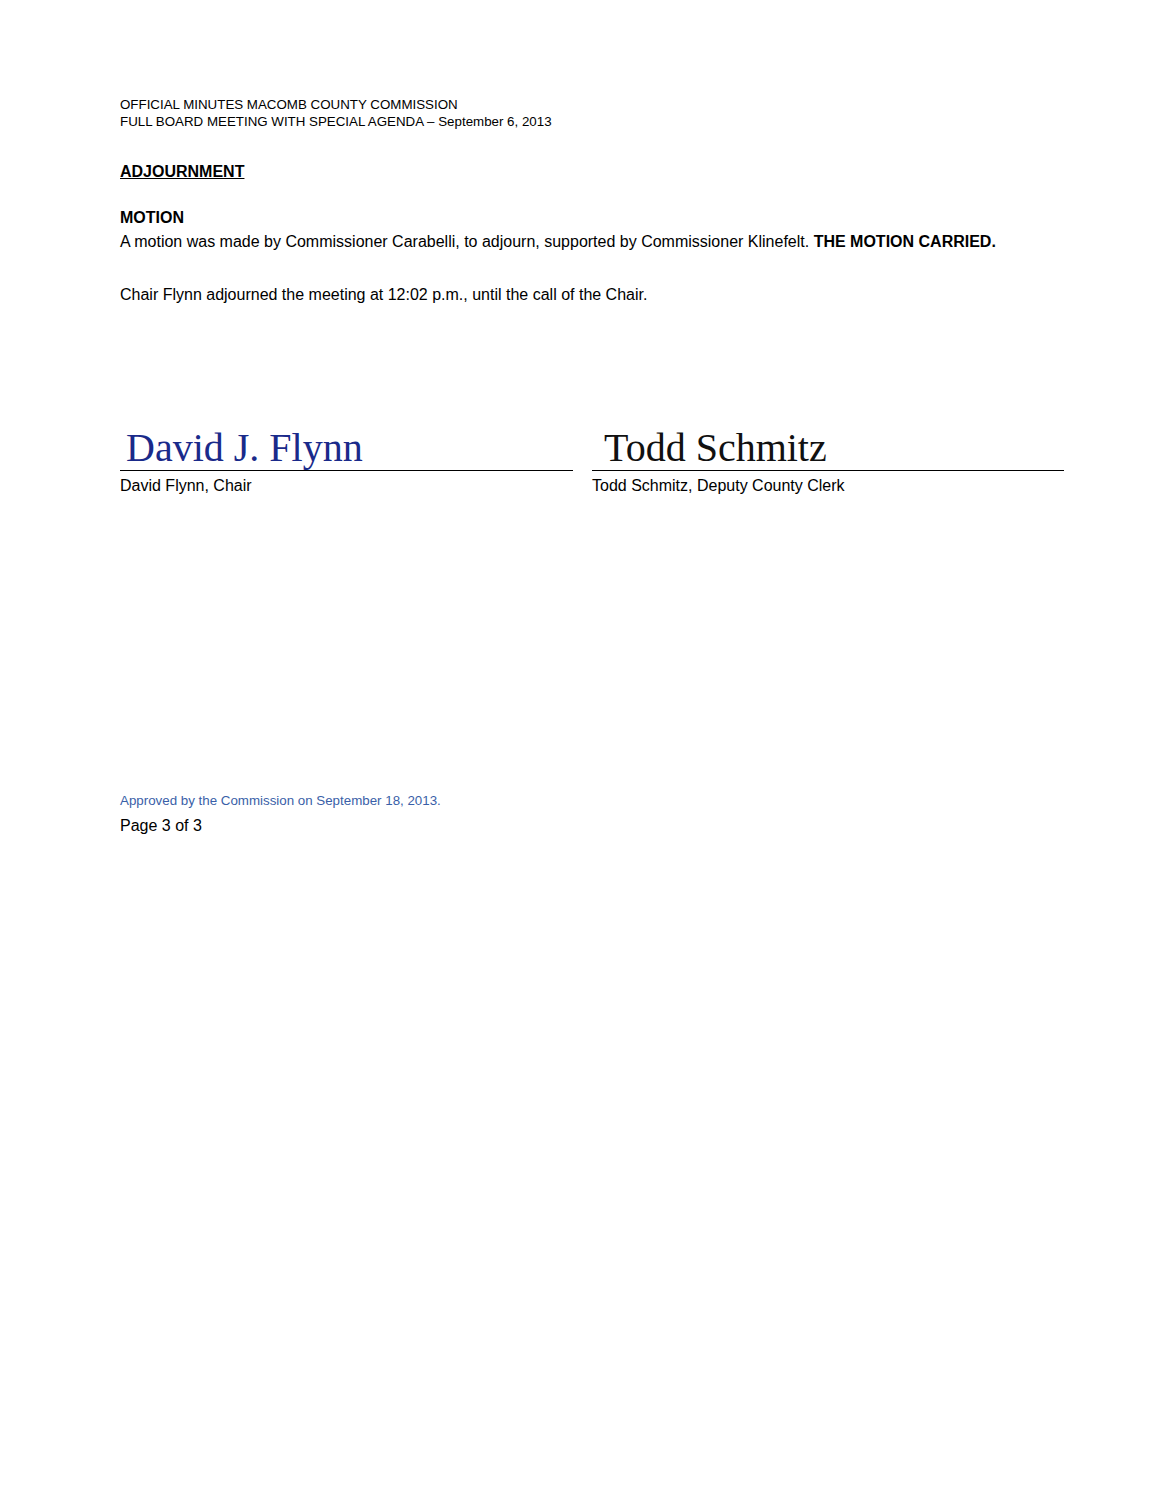OFFICIAL MINUTES MACOMB COUNTY COMMISSION
FULL BOARD MEETING WITH SPECIAL AGENDA – September 6, 2013
ADJOURNMENT
MOTION
A motion was made by Commissioner Carabelli, to adjourn, supported by Commissioner Klinefelt. THE MOTION CARRIED.
Chair Flynn adjourned the meeting at 12:02 p.m., until the call of the Chair.
| David J. Flynn David Flynn, Chair | Todd Schmitz Todd Schmitz, Deputy County Clerk |
Approved by the Commission on September 18, 2013.
Page 3 of 3